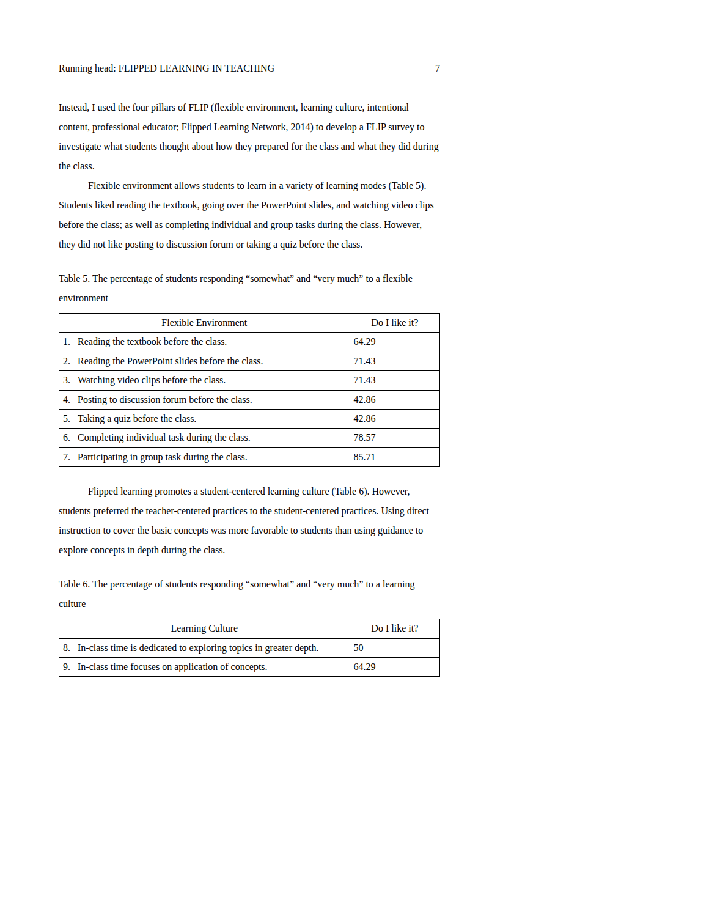Running head: FLIPPED LEARNING IN TEACHING 7
Instead, I used the four pillars of FLIP (flexible environment, learning culture, intentional content, professional educator; Flipped Learning Network, 2014) to develop a FLIP survey to investigate what students thought about how they prepared for the class and what they did during the class.
Flexible environment allows students to learn in a variety of learning modes (Table 5). Students liked reading the textbook, going over the PowerPoint slides, and watching video clips before the class; as well as completing individual and group tasks during the class. However, they did not like posting to discussion forum or taking a quiz before the class.
Table 5. The percentage of students responding “somewhat” and “very much” to a flexible environment
| Flexible Environment | Do I like it? |
| --- | --- |
| 1. Reading the textbook before the class. | 64.29 |
| 2. Reading the PowerPoint slides before the class. | 71.43 |
| 3. Watching video clips before the class. | 71.43 |
| 4. Posting to discussion forum before the class. | 42.86 |
| 5. Taking a quiz before the class. | 42.86 |
| 6. Completing individual task during the class. | 78.57 |
| 7. Participating in group task during the class. | 85.71 |
Flipped learning promotes a student-centered learning culture (Table 6). However, students preferred the teacher-centered practices to the student-centered practices. Using direct instruction to cover the basic concepts was more favorable to students than using guidance to explore concepts in depth during the class.
Table 6. The percentage of students responding “somewhat” and “very much” to a learning culture
| Learning Culture | Do I like it? |
| --- | --- |
| 8. In-class time is dedicated to exploring topics in greater depth. | 50 |
| 9. In-class time focuses on application of concepts. | 64.29 |